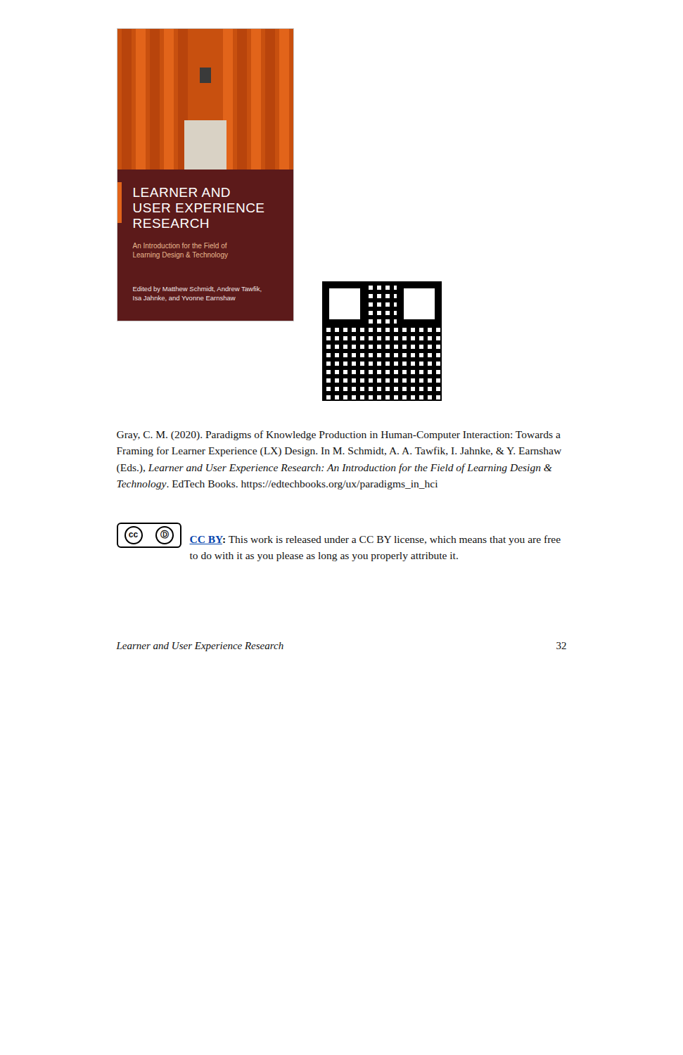LEARNER AND
USER EXPERIENCE
RESEARCH
An Introduction for the Field of
Learning Design & Technology
Edited by Matthew Schmidt, Andrew Tawfik,
Isa Jahnke, and Yvonne Earnshaw
Gray, C. M. (2020). Paradigms of Knowledge Production in Human-Computer Interaction: Towards a Framing for Learner Experience (LX) Design. In M. Schmidt, A. A. Tawfik, I. Jahnke, & Y. Earnshaw (Eds.), Learner and User Experience Research: An Introduction for the Field of Learning Design & Technology. EdTech Books. https://edtechbooks.org/ux/paradigms_in_hci
ccⒹ
CC BY: This work is released under a CC BY license, which means that you are free to do with it as you please as long as you properly attribute it.
Learner and User Experience Research 32